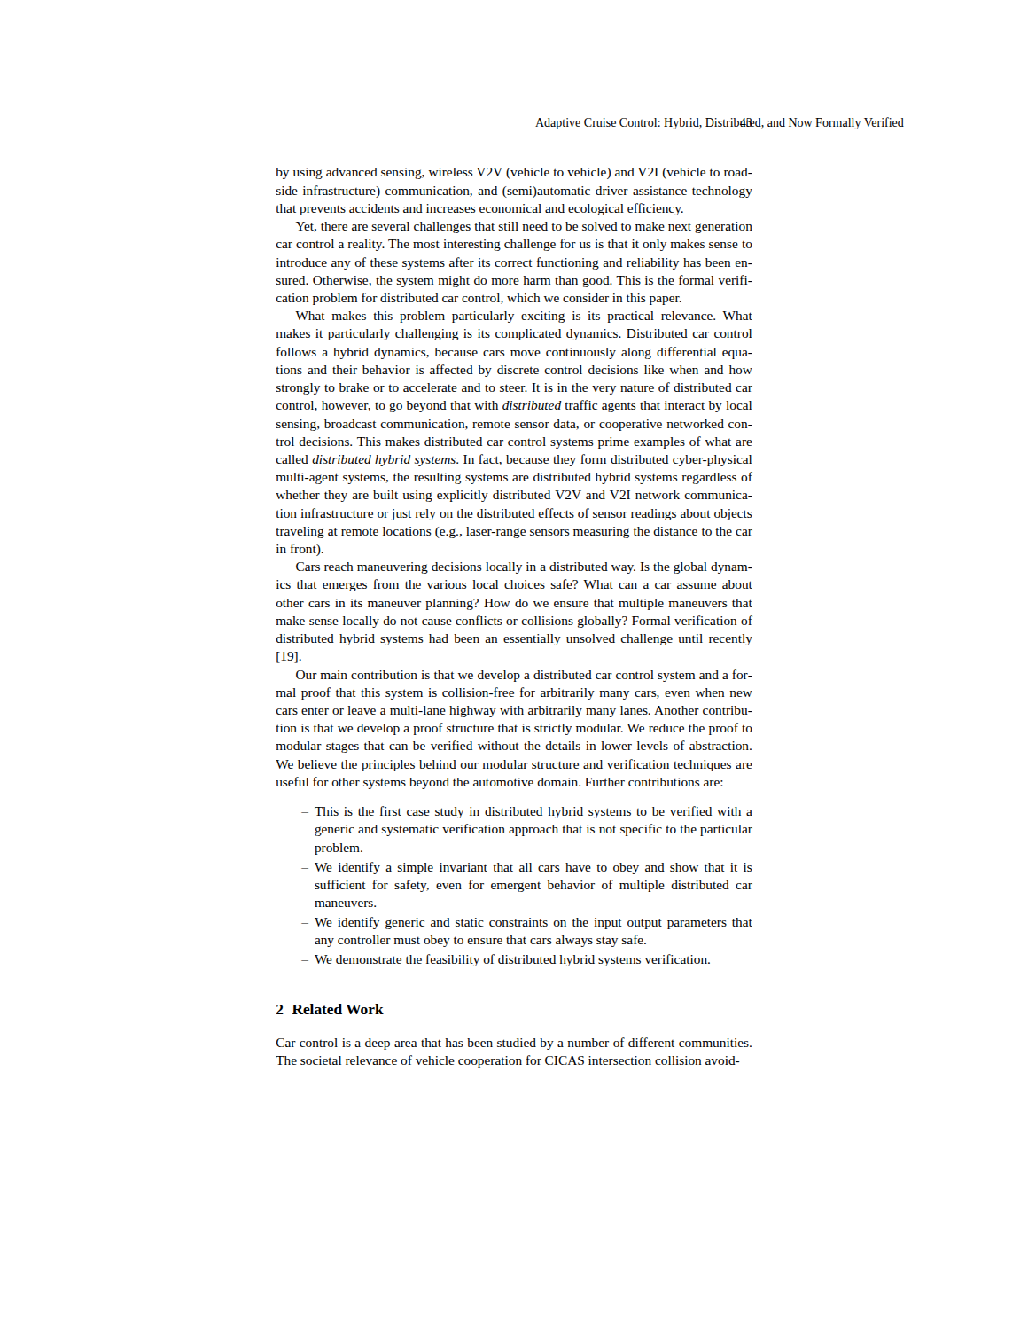Adaptive Cruise Control: Hybrid, Distributed, and Now Formally Verified 43
by using advanced sensing, wireless V2V (vehicle to vehicle) and V2I (vehicle to road-side infrastructure) communication, and (semi)automatic driver assistance technology that prevents accidents and increases economical and ecological efficiency.
Yet, there are several challenges that still need to be solved to make next generation car control a reality. The most interesting challenge for us is that it only makes sense to introduce any of these systems after its correct functioning and reliability has been ensured. Otherwise, the system might do more harm than good. This is the formal verification problem for distributed car control, which we consider in this paper.
What makes this problem particularly exciting is its practical relevance. What makes it particularly challenging is its complicated dynamics. Distributed car control follows a hybrid dynamics, because cars move continuously along differential equations and their behavior is affected by discrete control decisions like when and how strongly to brake or to accelerate and to steer. It is in the very nature of distributed car control, however, to go beyond that with distributed traffic agents that interact by local sensing, broadcast communication, remote sensor data, or cooperative networked control decisions. This makes distributed car control systems prime examples of what are called distributed hybrid systems. In fact, because they form distributed cyber-physical multi-agent systems, the resulting systems are distributed hybrid systems regardless of whether they are built using explicitly distributed V2V and V2I network communication infrastructure or just rely on the distributed effects of sensor readings about objects traveling at remote locations (e.g., laser-range sensors measuring the distance to the car in front).
Cars reach maneuvering decisions locally in a distributed way. Is the global dynamics that emerges from the various local choices safe? What can a car assume about other cars in its maneuver planning? How do we ensure that multiple maneuvers that make sense locally do not cause conflicts or collisions globally? Formal verification of distributed hybrid systems had been an essentially unsolved challenge until recently [19].
Our main contribution is that we develop a distributed car control system and a formal proof that this system is collision-free for arbitrarily many cars, even when new cars enter or leave a multi-lane highway with arbitrarily many lanes. Another contribution is that we develop a proof structure that is strictly modular. We reduce the proof to modular stages that can be verified without the details in lower levels of abstraction. We believe the principles behind our modular structure and verification techniques are useful for other systems beyond the automotive domain. Further contributions are:
This is the first case study in distributed hybrid systems to be verified with a generic and systematic verification approach that is not specific to the particular problem.
We identify a simple invariant that all cars have to obey and show that it is sufficient for safety, even for emergent behavior of multiple distributed car maneuvers.
We identify generic and static constraints on the input output parameters that any controller must obey to ensure that cars always stay safe.
We demonstrate the feasibility of distributed hybrid systems verification.
2 Related Work
Car control is a deep area that has been studied by a number of different communities. The societal relevance of vehicle cooperation for CICAS intersection collision avoid-